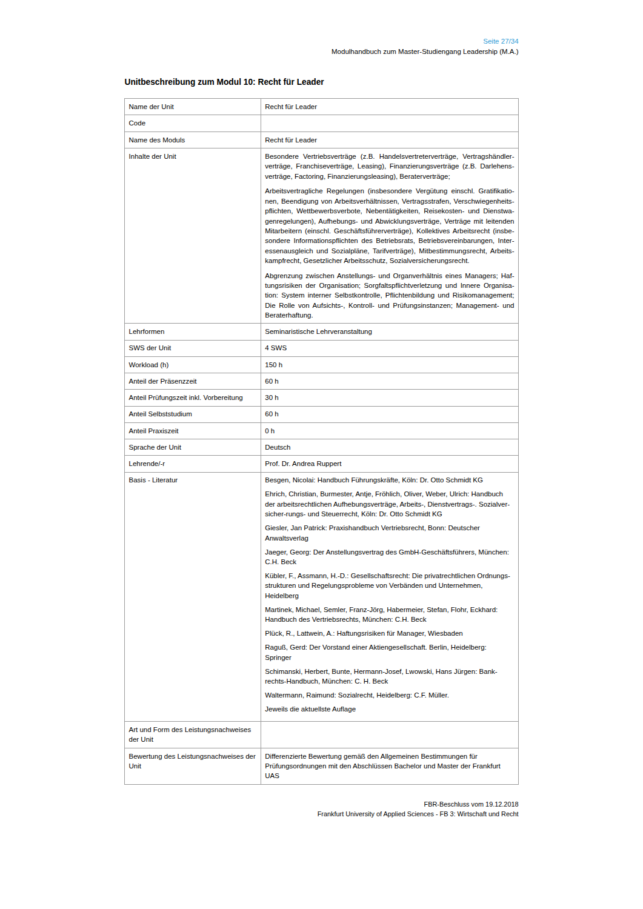Seite 27/34
Modulhandbuch zum Master-Studiengang Leadership (M.A.)
Unitbeschreibung zum Modul 10: Recht für Leader
| Name der Unit | Recht für Leader |
| Code | |
| Name des Moduls | Recht für Leader |
| Inhalte der Unit | Besondere Vertriebsverträge (z.B. Handelsvertreterverträge, Vertragshändlerverträge, Franchiseverträge, Leasing), Finanzierungsverträge (z.B. Darlehensverträge, Factoring, Finanzierungsleasing), Beraterverträge; Arbeitsvertragliche Regelungen (insbesondere Vergütung einschl. Gratifikationen, Beendigung von Arbeitsverhältnissen, Vertragsstrafen, Verschwiegenheitspflichten, Wettbewerbsverbote, Nebentätigkeiten, Reisekosten- und Dienstwagenregelungen), Aufhebungs- und Abwicklungsverträge, Verträge mit leitenden Mitarbeitern (einschl. Geschäftsführerverträge), Kollektives Arbeitsrecht (insbesondere Informationspflichten des Betriebsrats, Betriebsvereinbarungen, Interessenausgleich und Sozialpläne, Tarifverträge), Mitbestimmungsrecht, Arbeitskampfrecht, Gesetzlicher Arbeitsschutz, Sozialversicherungsrecht. Abgrenzung zwischen Anstellungs- und Organverhältnis eines Managers; Haftungsrisiken der Organisation; Sorgfaltspflichtverletzung und Innere Organisation: System interner Selbstkontrolle, Pflichtenbildung und Risikomanagement; Die Rolle von Aufsichts-, Kontroll- und Prüfungsinstanzen; Management- und Beraterhaftung. |
| Lehrformen | Seminaristische Lehrveranstaltung |
| SWS der Unit | 4 SWS |
| Workload (h) | 150 h |
| Anteil der Präsenzzeit | 60 h |
| Anteil Prüfungszeit inkl. Vorbereitung | 30 h |
| Anteil Selbststudium | 60 h |
| Anteil Praxiszeit | 0 h |
| Sprache der Unit | Deutsch |
| Lehrende/-r | Prof. Dr. Andrea Ruppert |
| Basis - Literatur | Besgen, Nicolai: Handbuch Führungskräfte, Köln: Dr. Otto Schmidt KG Ehrich, Christian, Burmester, Antje, Fröhlich, Oliver, Weber, Ulrich: Handbuch der arbeitsrechtlichen Aufhebungsverträge, Arbeits-, Dienstvertrags-. Sozialversicher-rungs- und Steuerrecht, Köln: Dr. Otto Schmidt KG Giesler, Jan Patrick: Praxishandbuch Vertriebsrecht, Bonn: Deutscher Anwaltsverlag Jaeger, Georg: Der Anstellungsvertrag des GmbH-Geschäftsführers, München: C.H. Beck Kübler, F., Assmann, H.-D.: Gesellschaftsrecht: Die privatrechtlichen Ordnungsstrukturen und Regelungsprobleme von Verbänden und Unternehmen, Heidelberg Martinek, Michael, Semler, Franz-Jörg, Habermeier, Stefan, Flohr, Eckhard: Handbuch des Vertriebsrechts, München: C.H. Beck Plück, R., Lattwein, A.: Haftungsrisiken für Manager, Wiesbaden Raguß, Gerd: Der Vorstand einer Aktiengesellschaft. Berlin, Heidelberg: Springer Schimanski, Herbert, Bunte, Hermann-Josef, Lwowski, Hans Jürgen: Bankrechts-Handbuch, München: C. H. Beck Waltermann, Raimund: Sozialrecht, Heidelberg: C.F. Müller. Jeweils die aktuellste Auflage |
| Art und Form des Leistungsnachweises der Unit | |
| Bewertung des Leistungsnachweises der Unit | Differenzierte Bewertung gemäß den Allgemeinen Bestimmungen für Prüfungsordnungen mit den Abschlüssen Bachelor und Master der Frankfurt UAS |
FBR-Beschluss vom 19.12.2018
Frankfurt University of Applied Sciences - FB 3: Wirtschaft und Recht